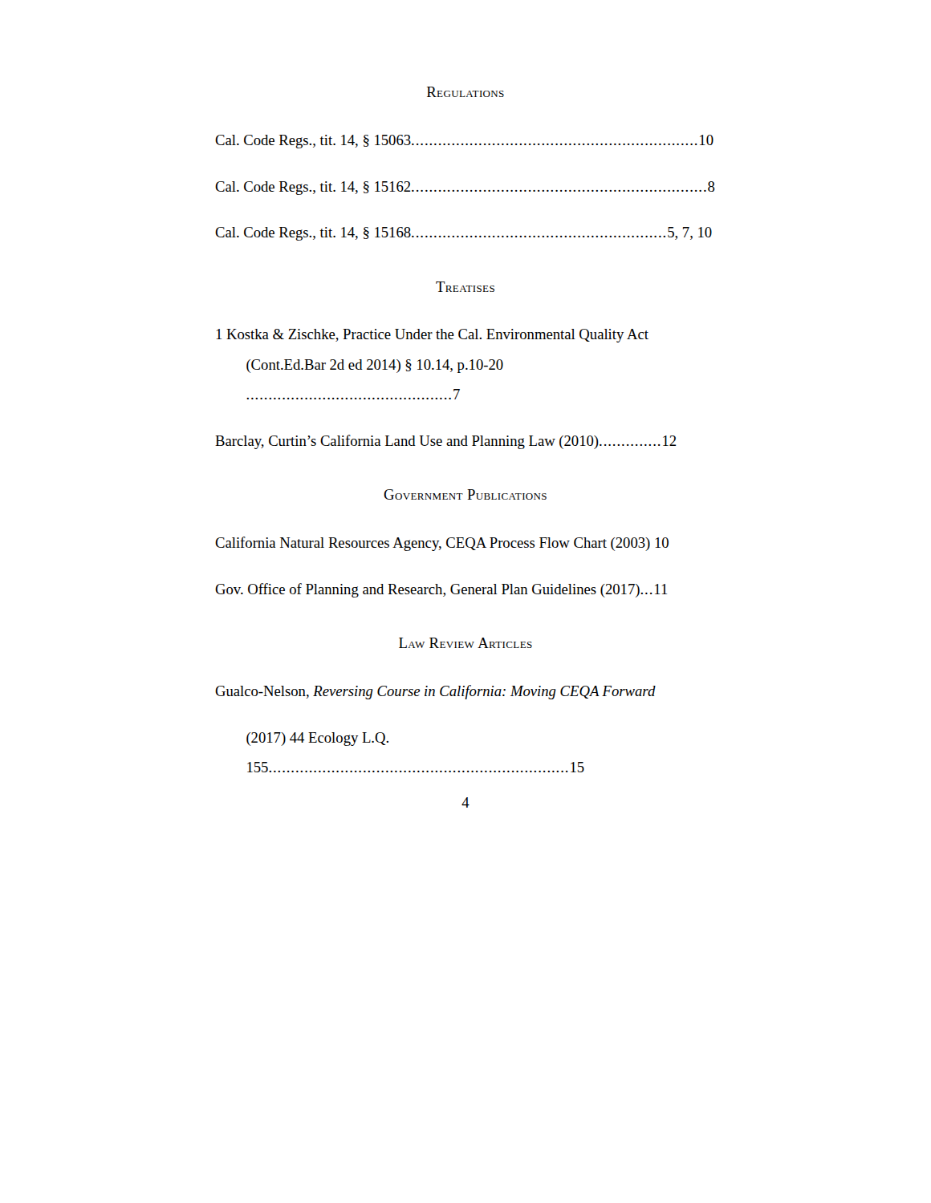Regulations
Cal. Code Regs., tit. 14, § 15063................................................................ 10
Cal. Code Regs., tit. 14, § 15162.................................................................. 8
Cal. Code Regs., tit. 14, § 15168......................................................... 5, 7, 10
Treatises
1 Kostka & Zischke, Practice Under the Cal. Environmental Quality Act (Cont.Ed.Bar 2d ed 2014) § 10.14, p.10-20 .............................................. 7
Barclay, Curtin’s California Land Use and Planning Law (2010).............. 12
Government Publications
California Natural Resources Agency, CEQA Process Flow Chart (2003) 10
Gov. Office of Planning and Research, General Plan Guidelines (2017)... 11
Law Review Articles
Gualco-Nelson, Reversing Course in California: Moving CEQA Forward
(2017) 44 Ecology L.Q. 155................................................................... 15
4